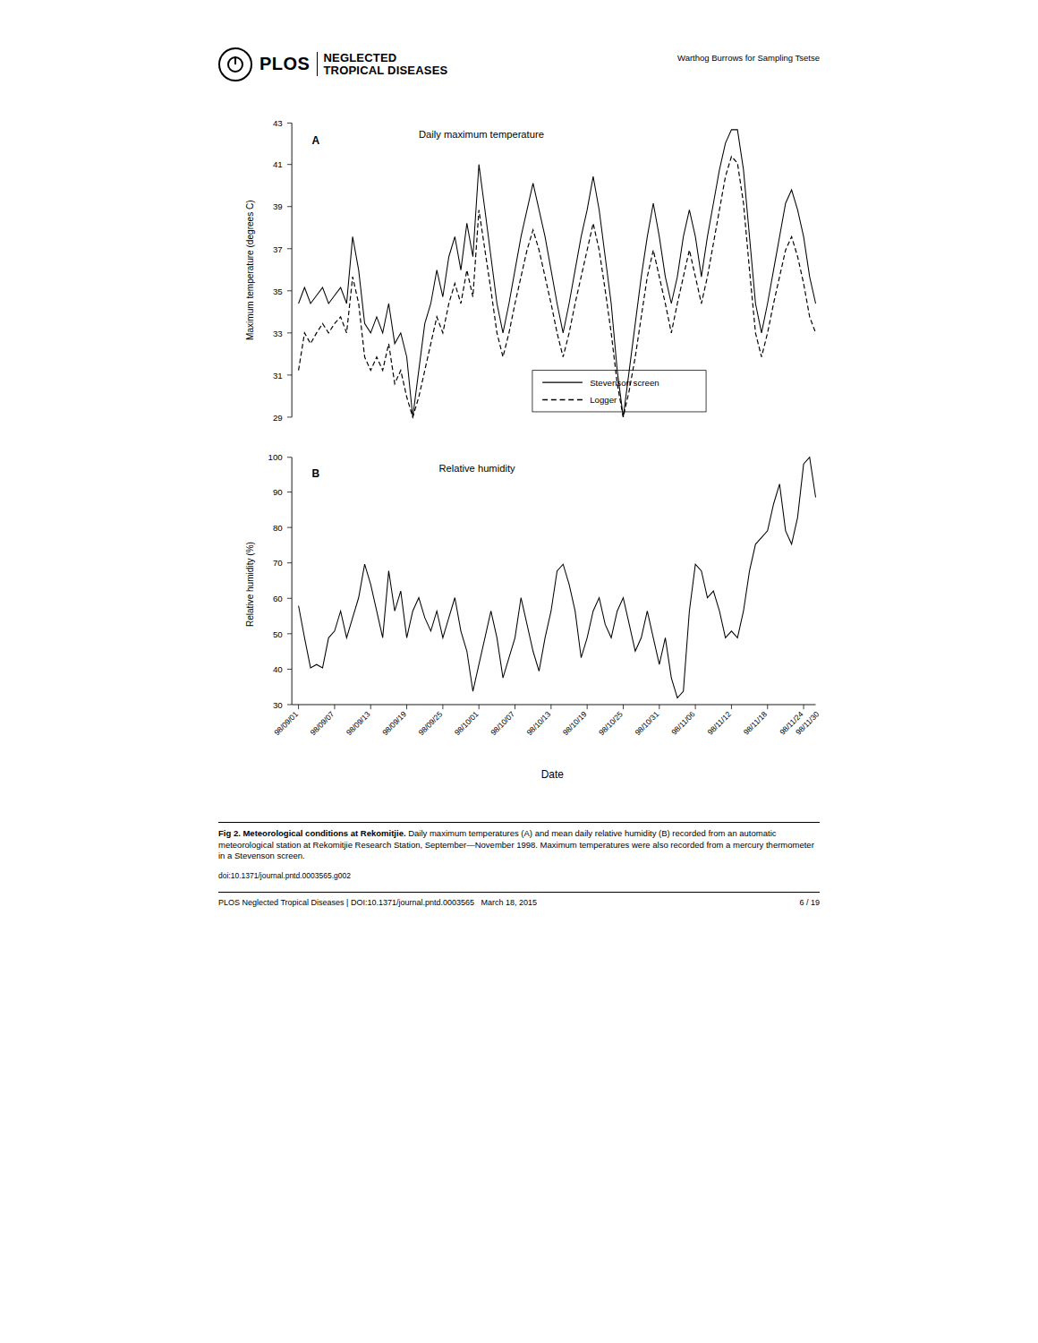PLOS NEGLECTED
TROPICAL DISEASES
Warthog Burrows for Sampling Tsetse
Meteorological conditions at Rekomitjie Panel A shows daily maximum temperature in degrees Celsius ranging from about 29 to 43, with a solid line for Stevenson screen and a dashed line for logger. Panel B shows mean daily relative humidity percent ranging from about 30 to 102. 29 31 33 35 37 39 41 43 Maximum temperature (degrees C) A Daily maximum temperature Stevenson screen Logger 30 40 50 60 70 80 90 100 Relative humidity (%) B Relative humidity 98/09/01 98/09/07 98/09/13 98/09/19 98/09/25 98/10/01 98/10/07 98/10/13 98/10/19 98/10/25 98/10/31 98/11/06 98/11/12 98/11/18 98/11/24 98/11/30 Date
Fig 2. Meteorological conditions at Rekomitjie. Daily maximum temperatures (A) and mean daily relative humidity (B) recorded from an automatic meteorological station at Rekomitjie Research Station, September—November 1998. Maximum temperatures were also recorded from a mercury thermometer in a Stevenson screen.
doi:10.1371/journal.pntd.0003565.g002
PLOS Neglected Tropical Diseases | DOI:10.1371/journal.pntd.0003565 March 18, 2015
6 / 19